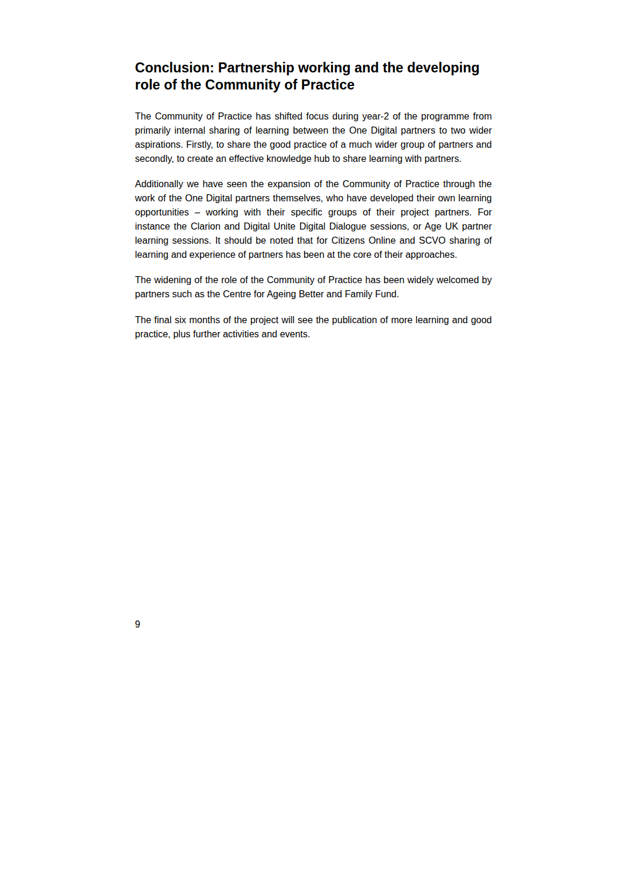Conclusion: Partnership working and the developing role of the Community of Practice
The Community of Practice has shifted focus during year-2 of the programme from primarily internal sharing of learning between the One Digital partners to two wider aspirations. Firstly, to share the good practice of a much wider group of partners and secondly, to create an effective knowledge hub to share learning with partners.
Additionally we have seen the expansion of the Community of Practice through the work of the One Digital partners themselves, who have developed their own learning opportunities – working with their specific groups of their project partners. For instance the Clarion and Digital Unite Digital Dialogue sessions, or Age UK partner learning sessions. It should be noted that for Citizens Online and SCVO sharing of learning and experience of partners has been at the core of their approaches.
The widening of the role of the Community of Practice has been widely welcomed by partners such as the Centre for Ageing Better and Family Fund.
The final six months of the project will see the publication of more learning and good practice, plus further activities and events.
9